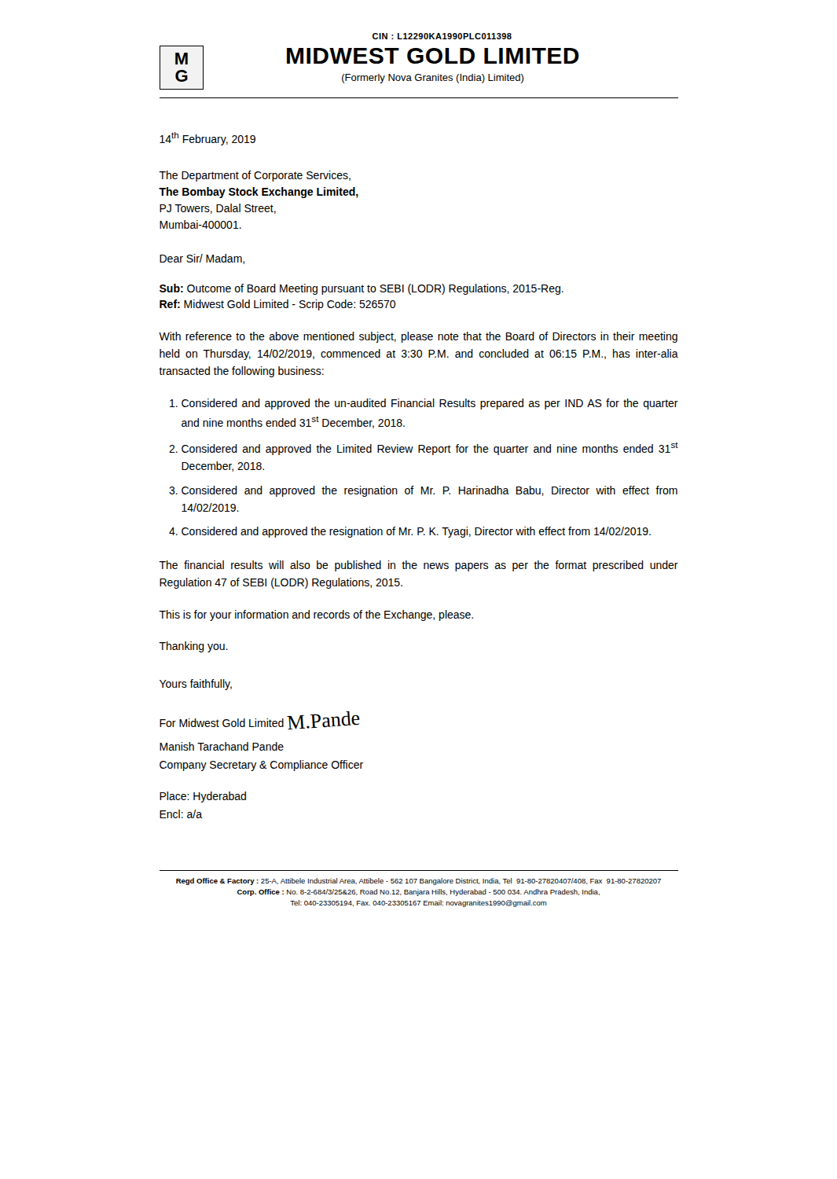CIN : L12290KA1990PLC011398
M G
MIDWEST GOLD LIMITED
(Formerly Nova Granites (India) Limited)
14th February, 2019
The Department of Corporate Services,
The Bombay Stock Exchange Limited,
PJ Towers, Dalal Street,
Mumbai-400001.
Dear Sir/ Madam,
Sub: Outcome of Board Meeting pursuant to SEBI (LODR) Regulations, 2015-Reg.
Ref: Midwest Gold Limited - Scrip Code: 526570
With reference to the above mentioned subject, please note that the Board of Directors in their meeting held on Thursday, 14/02/2019, commenced at 3:30 P.M. and concluded at 06:15 P.M., has inter-alia transacted the following business:
Considered and approved the un-audited Financial Results prepared as per IND AS for the quarter and nine months ended 31st December, 2018.
Considered and approved the Limited Review Report for the quarter and nine months ended 31st December, 2018.
Considered and approved the resignation of Mr. P. Harinadha Babu, Director with effect from 14/02/2019.
Considered and approved the resignation of Mr. P. K. Tyagi, Director with effect from 14/02/2019.
The financial results will also be published in the news papers as per the format prescribed under Regulation 47 of SEBI (LODR) Regulations, 2015.
This is for your information and records of the Exchange, please.
Thanking you.
Yours faithfully,
For Midwest Gold Limited
M.Pande
Manish Tarachand Pande
Company Secretary & Compliance Officer
Place: Hyderabad
Encl: a/a
Regd Office & Factory : 25-A, Attibele Industrial Area, Attibele - 562 107 Bangalore District, India, Tel 91-80-27820407/408, Fax 91-80-27820207
Corp. Office : No. 8-2-684/3/25&26, Road No.12, Banjara Hills, Hyderabad - 500 034. Andhra Pradesh, India,
Tel: 040-23305194, Fax. 040-23305167 Email: novagranites1990@gmail.com